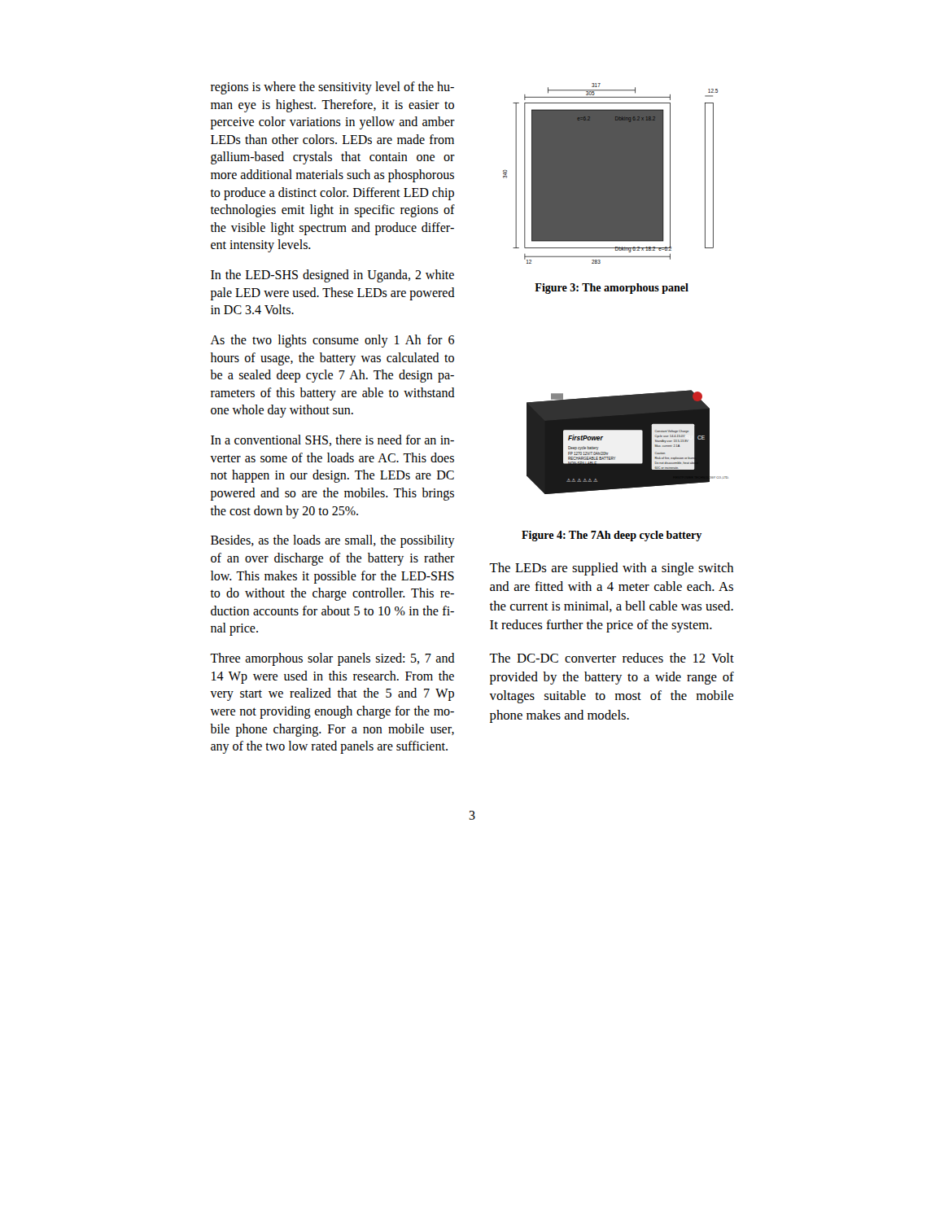regions is where the sensitivity level of the human eye is highest. Therefore, it is easier to perceive color variations in yellow and amber LEDs than other colors. LEDs are made from gallium-based crystals that contain one or more additional materials such as phosphorous to produce a distinct color. Different LED chip technologies emit light in specific regions of the visible light spectrum and produce different intensity levels.
In the LED-SHS designed in Uganda, 2 white pale LED were used. These LEDs are powered in DC 3.4 Volts.
As the two lights consume only 1 Ah for 6 hours of usage, the battery was calculated to be a sealed deep cycle 7 Ah. The design parameters of this battery are able to withstand one whole day without sun.
In a conventional SHS, there is need for an inverter as some of the loads are AC. This does not happen in our design. The LEDs are DC powered and so are the mobiles. This brings the cost down by 20 to 25%.
Besides, as the loads are small, the possibility of an over discharge of the battery is rather low. This makes it possible for the LED-SHS to do without the charge controller. This reduction accounts for about 5 to 10 % in the final price.
Three amorphous solar panels sized: 5, 7 and 14 Wp were used in this research. From the very start we realized that the 5 and 7 Wp were not providing enough charge for the mobile phone charging. For a non mobile user, any of the two low rated panels are sufficient.
Figure 3: The amorphous panel
Figure 4: The 7Ah deep cycle battery
The LEDs are supplied with a single switch and are fitted with a 4 meter cable each. As the current is minimal, a bell cable was used. It reduces further the price of the system.
The DC-DC converter reduces the 12 Volt provided by the battery to a wide range of voltages suitable to most of the mobile phone makes and models.
3